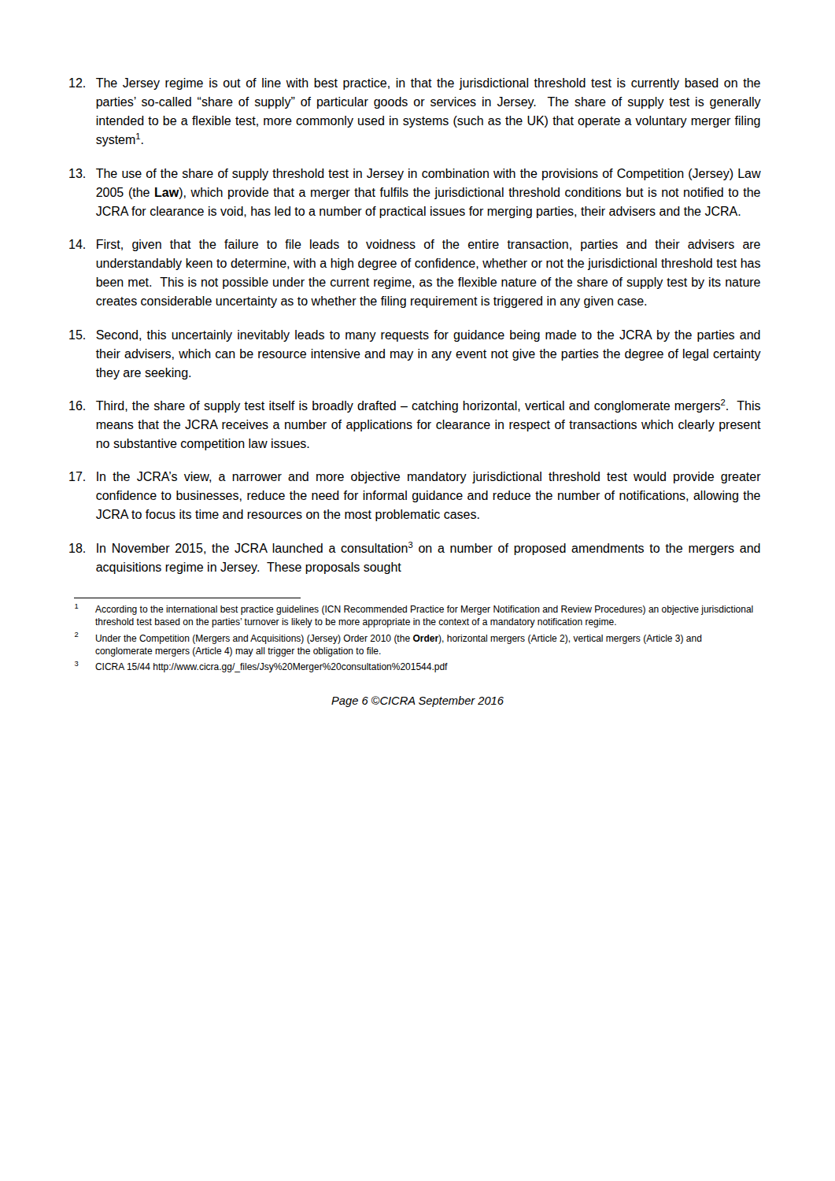The Jersey regime is out of line with best practice, in that the jurisdictional threshold test is currently based on the parties’ so-called “share of supply” of particular goods or services in Jersey. The share of supply test is generally intended to be a flexible test, more commonly used in systems (such as the UK) that operate a voluntary merger filing system1.
The use of the share of supply threshold test in Jersey in combination with the provisions of Competition (Jersey) Law 2005 (the Law), which provide that a merger that fulfils the jurisdictional threshold conditions but is not notified to the JCRA for clearance is void, has led to a number of practical issues for merging parties, their advisers and the JCRA.
First, given that the failure to file leads to voidness of the entire transaction, parties and their advisers are understandably keen to determine, with a high degree of confidence, whether or not the jurisdictional threshold test has been met. This is not possible under the current regime, as the flexible nature of the share of supply test by its nature creates considerable uncertainty as to whether the filing requirement is triggered in any given case.
Second, this uncertainly inevitably leads to many requests for guidance being made to the JCRA by the parties and their advisers, which can be resource intensive and may in any event not give the parties the degree of legal certainty they are seeking.
Third, the share of supply test itself is broadly drafted – catching horizontal, vertical and conglomerate mergers2. This means that the JCRA receives a number of applications for clearance in respect of transactions which clearly present no substantive competition law issues.
In the JCRA’s view, a narrower and more objective mandatory jurisdictional threshold test would provide greater confidence to businesses, reduce the need for informal guidance and reduce the number of notifications, allowing the JCRA to focus its time and resources on the most problematic cases.
In November 2015, the JCRA launched a consultation3 on a number of proposed amendments to the mergers and acquisitions regime in Jersey. These proposals sought
1 According to the international best practice guidelines (ICN Recommended Practice for Merger Notification and Review Procedures) an objective jurisdictional threshold test based on the parties’ turnover is likely to be more appropriate in the context of a mandatory notification regime.
2 Under the Competition (Mergers and Acquisitions) (Jersey) Order 2010 (the Order), horizontal mergers (Article 2), vertical mergers (Article 3) and conglomerate mergers (Article 4) may all trigger the obligation to file.
3 CICRA 15/44 http://www.cicra.gg/_files/Jsy%20Merger%20consultation%201544.pdf
Page 6 ©CICRA September 2016